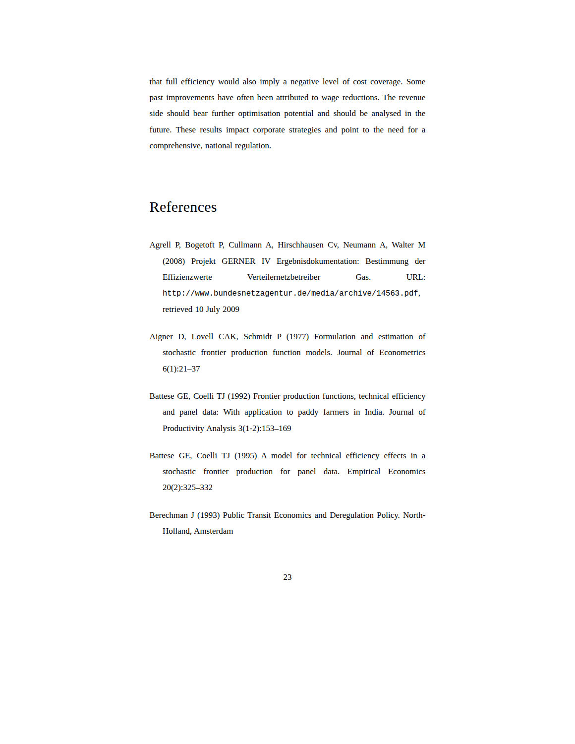that full efficiency would also imply a negative level of cost coverage. Some past improvements have often been attributed to wage reductions. The revenue side should bear further optimisation potential and should be analysed in the future. These results impact corporate strategies and point to the need for a comprehensive, national regulation.
References
Agrell P, Bogetoft P, Cullmann A, Hirschhausen Cv, Neumann A, Walter M (2008) Projekt GERNER IV Ergebnisdokumentation: Bestimmung der Effizienzwerte Verteilernetzbetreiber Gas. URL: http://www.bundesnetzagentur.de/media/archive/14563.pdf, retrieved 10 July 2009
Aigner D, Lovell CAK, Schmidt P (1977) Formulation and estimation of stochastic frontier production function models. Journal of Econometrics 6(1):21–37
Battese GE, Coelli TJ (1992) Frontier production functions, technical efficiency and panel data: With application to paddy farmers in India. Journal of Productivity Analysis 3(1-2):153–169
Battese GE, Coelli TJ (1995) A model for technical efficiency effects in a stochastic frontier production for panel data. Empirical Economics 20(2):325–332
Berechman J (1993) Public Transit Economics and Deregulation Policy. North-Holland, Amsterdam
23